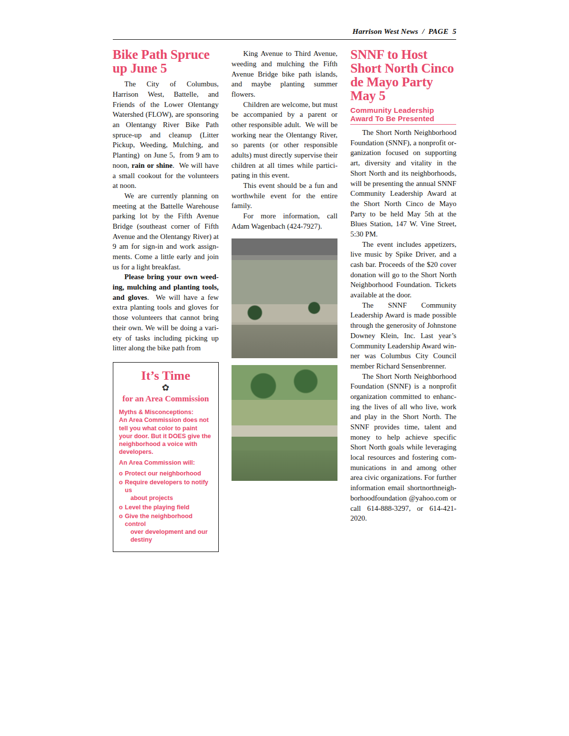Harrison West News / PAGE 5
Bike Path Spruce up June 5
The City of Columbus, Harrison West, Battelle, and Friends of the Lower Olentangy Watershed (FLOW), are sponsoring an Olentangy River Bike Path spruce-up and cleanup (Litter Pickup, Weeding, Mulching, and Planting) on June 5, from 9 am to noon, rain or shine. We will have a small cookout for the volunteers at noon.
We are currently planning on meeting at the Battelle Warehouse parking lot by the Fifth Avenue Bridge (southeast corner of Fifth Avenue and the Olentangy River) at 9 am for sign-in and work assignments. Come a little early and join us for a light breakfast.
Please bring your own weeding, mulching and planting tools, and gloves. We will have a few extra planting tools and gloves for those volunteers that cannot bring their own. We will be doing a variety of tasks including picking up litter along the bike path from
It’s Time
✿
for an Area Commission
Myths & Misconceptions:
An Area Commission does not tell you what color to paint your door. But it DOES give the neighborhood a voice with developers.
An Area Commission will:
Protect our neighborhood
Require developers to notify us about projects
Level the playing field
Give the neighborhood control over development and our destiny
King Avenue to Third Avenue, weeding and mulching the Fifth Avenue Bridge bike path islands, and maybe planting summer flowers.
Children are welcome, but must be accompanied by a parent or other responsible adult. We will be working near the Olentangy River, so parents (or other responsible adults) must directly supervise their children at all times while participating in this event.
This event should be a fun and worthwhile event for the entire family.
For more information, call Adam Wagenbach (424-7927).
SNNF to Host Short North Cinco de Mayo Party May 5
Community Leadership Award To Be Presented
The Short North Neighborhood Foundation (SNNF), a nonprofit organization focused on supporting art, diversity and vitality in the Short North and its neighborhoods, will be presenting the annual SNNF Community Leadership Award at the Short North Cinco de Mayo Party to be held May 5th at the Blues Station, 147 W. Vine Street, 5:30 PM.
The event includes appetizers, live music by Spike Driver, and a cash bar. Proceeds of the $20 cover donation will go to the Short North Neighborhood Foundation. Tickets available at the door.
The SNNF Community Leadership Award is made possible through the generosity of Johnstone Downey Klein, Inc. Last year’s Community Leadership Award winner was Columbus City Council member Richard Sensenbrenner.
The Short North Neighborhood Foundation (SNNF) is a nonprofit organization committed to enhancing the lives of all who live, work and play in the Short North. The SNNF provides time, talent and money to help achieve specific Short North goals while leveraging local resources and fostering communications in and among other area civic organizations. For further information email shortnorthneighborhoodfoundation @yahoo.com or call 614-888-3297, or 614-421-2020.